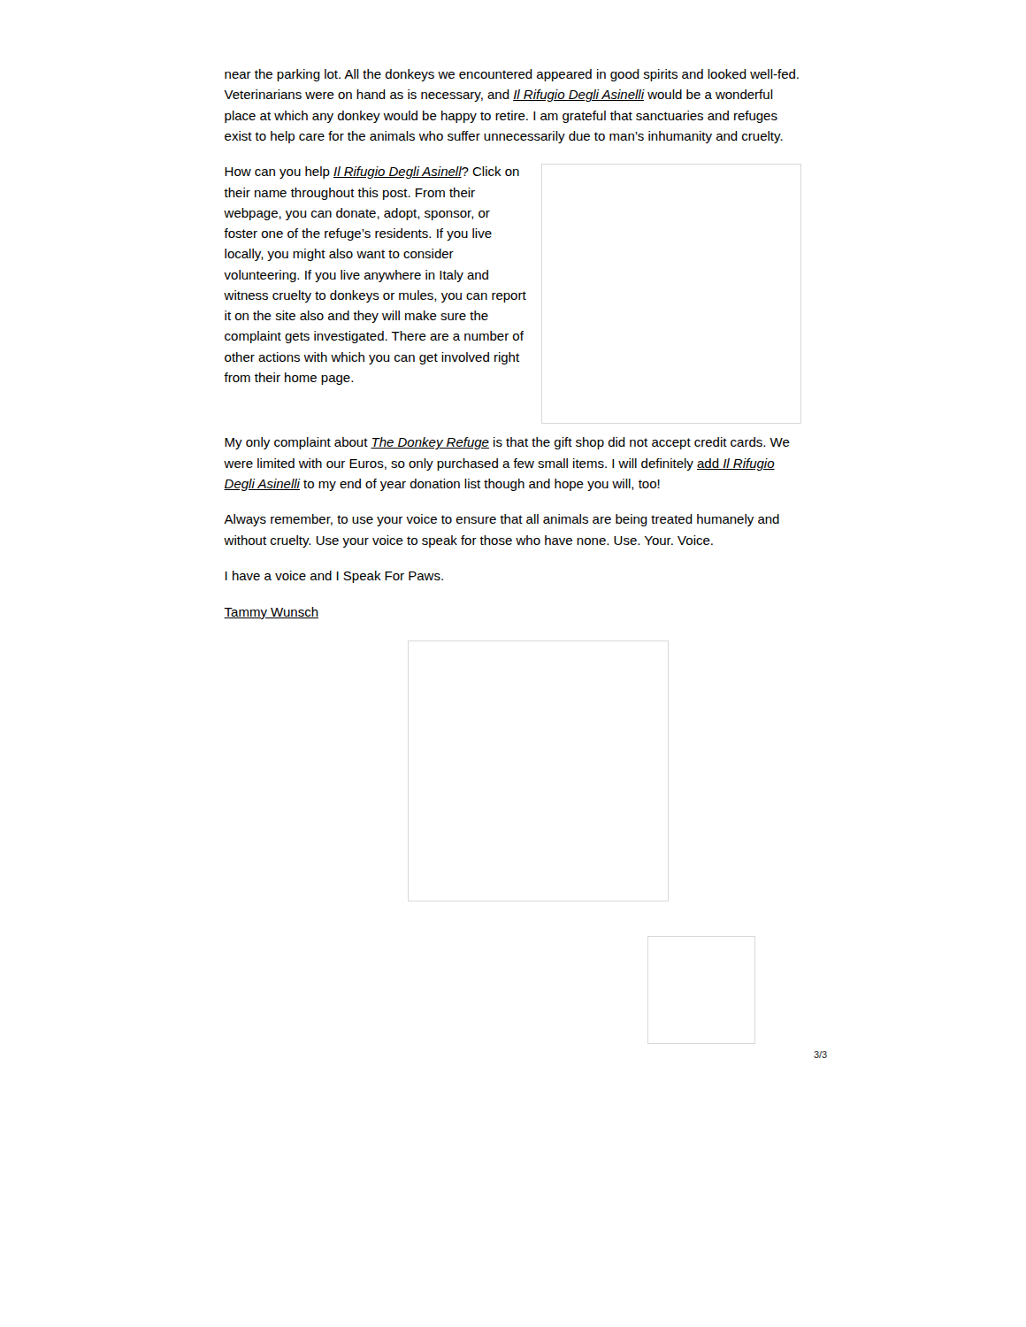near the parking lot. All the donkeys we encountered appeared in good spirits and looked well-fed. Veterinarians were on hand as is necessary, and Il Rifugio Degli Asinelli would be a wonderful place at which any donkey would be happy to retire. I am grateful that sanctuaries and refuges exist to help care for the animals who suffer unnecessarily due to man’s inhumanity and cruelty.
How can you help Il Rifugio Degli Asinell? Click on their name throughout this post. From their webpage, you can donate, adopt, sponsor, or foster one of the refuge’s residents. If you live locally, you might also want to consider volunteering. If you live anywhere in Italy and witness cruelty to donkeys or mules, you can report it on the site also and they will make sure the complaint gets investigated. There are a number of other actions with which you can get involved right from their home page.
My only complaint about The Donkey Refuge is that the gift shop did not accept credit cards. We were limited with our Euros, so only purchased a few small items. I will definitely add Il Rifugio Degli Asinelli to my end of year donation list though and hope you will, too!
Always remember, to use your voice to ensure that all animals are being treated humanely and without cruelty. Use your voice to speak for those who have none. Use. Your. Voice.
I have a voice and I Speak For Paws.
Tammy Wunsch
3/3